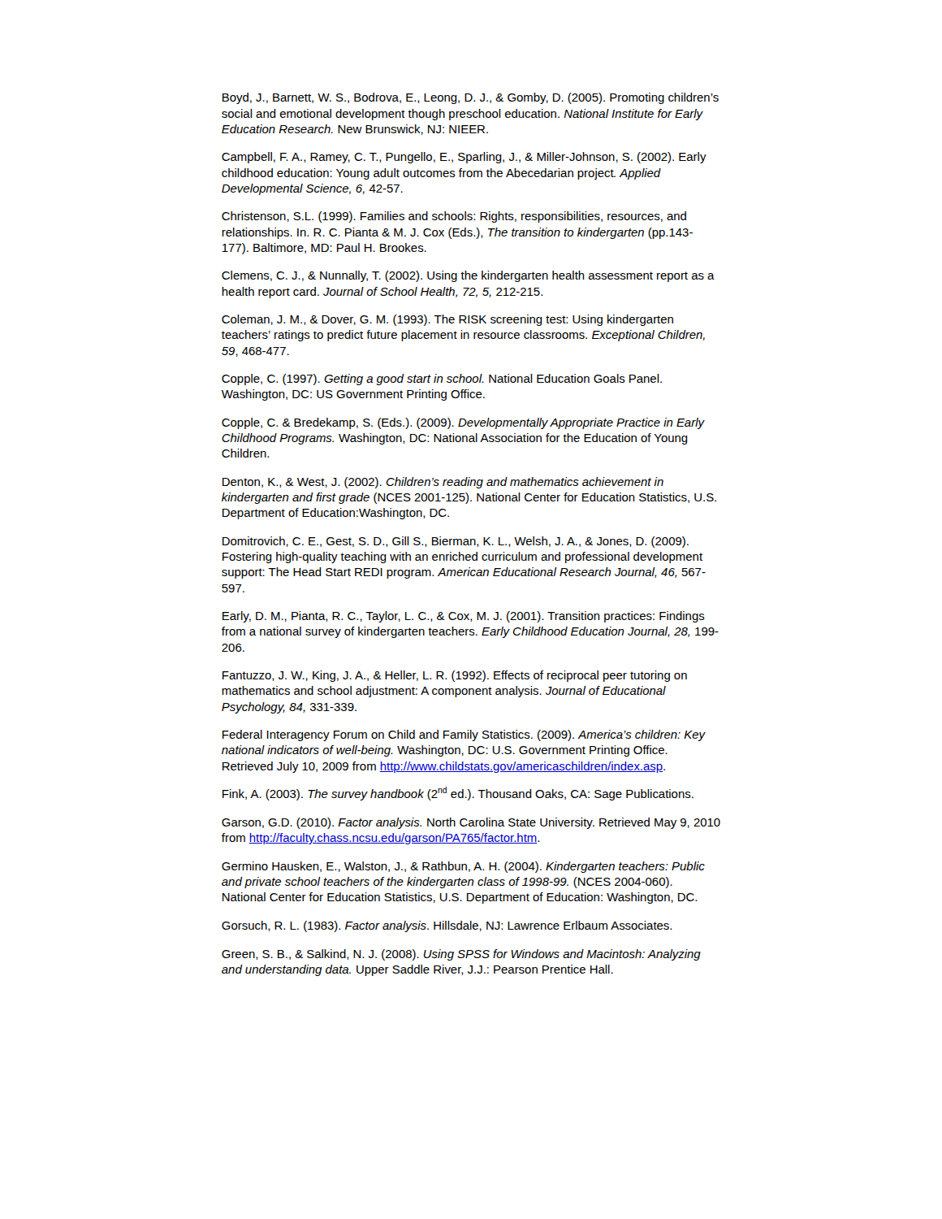Boyd, J., Barnett, W. S., Bodrova, E., Leong, D. J., & Gomby, D. (2005). Promoting children’s social and emotional development though preschool education. National Institute for Early Education Research. New Brunswick, NJ: NIEER.
Campbell, F. A., Ramey, C. T., Pungello, E., Sparling, J., & Miller-Johnson, S. (2002). Early childhood education: Young adult outcomes from the Abecedarian project. Applied Developmental Science, 6, 42-57.
Christenson, S.L. (1999). Families and schools: Rights, responsibilities, resources, and relationships. In. R. C. Pianta & M. J. Cox (Eds.), The transition to kindergarten (pp.143-177). Baltimore, MD: Paul H. Brookes.
Clemens, C. J., & Nunnally, T. (2002). Using the kindergarten health assessment report as a health report card. Journal of School Health, 72, 5, 212-215.
Coleman, J. M., & Dover, G. M. (1993). The RISK screening test: Using kindergarten teachers’ ratings to predict future placement in resource classrooms. Exceptional Children, 59, 468-477.
Copple, C. (1997). Getting a good start in school. National Education Goals Panel. Washington, DC: US Government Printing Office.
Copple, C. & Bredekamp, S. (Eds.). (2009). Developmentally Appropriate Practice in Early Childhood Programs. Washington, DC: National Association for the Education of Young Children.
Denton, K., & West, J. (2002). Children’s reading and mathematics achievement in kindergarten and first grade (NCES 2001-125). National Center for Education Statistics, U.S. Department of Education:Washington, DC.
Domitrovich, C. E., Gest, S. D., Gill S., Bierman, K. L., Welsh, J. A., & Jones, D. (2009). Fostering high-quality teaching with an enriched curriculum and professional development support: The Head Start REDI program. American Educational Research Journal, 46, 567-597.
Early, D. M., Pianta, R. C., Taylor, L. C., & Cox, M. J. (2001). Transition practices: Findings from a national survey of kindergarten teachers. Early Childhood Education Journal, 28, 199-206.
Fantuzzo, J. W., King, J. A., & Heller, L. R. (1992). Effects of reciprocal peer tutoring on mathematics and school adjustment: A component analysis. Journal of Educational Psychology, 84, 331-339.
Federal Interagency Forum on Child and Family Statistics. (2009). America’s children: Key national indicators of well-being. Washington, DC: U.S. Government Printing Office. Retrieved July 10, 2009 from http://www.childstats.gov/americaschildren/index.asp.
Fink, A. (2003). The survey handbook (2nd ed.). Thousand Oaks, CA: Sage Publications.
Garson, G.D. (2010). Factor analysis. North Carolina State University. Retrieved May 9, 2010 from http://faculty.chass.ncsu.edu/garson/PA765/factor.htm.
Germino Hausken, E., Walston, J., & Rathbun, A. H. (2004). Kindergarten teachers: Public and private school teachers of the kindergarten class of 1998-99. (NCES 2004-060). National Center for Education Statistics, U.S. Department of Education: Washington, DC.
Gorsuch, R. L. (1983). Factor analysis. Hillsdale, NJ: Lawrence Erlbaum Associates.
Green, S. B., & Salkind, N. J. (2008). Using SPSS for Windows and Macintosh: Analyzing and understanding data. Upper Saddle River, J.J.: Pearson Prentice Hall.